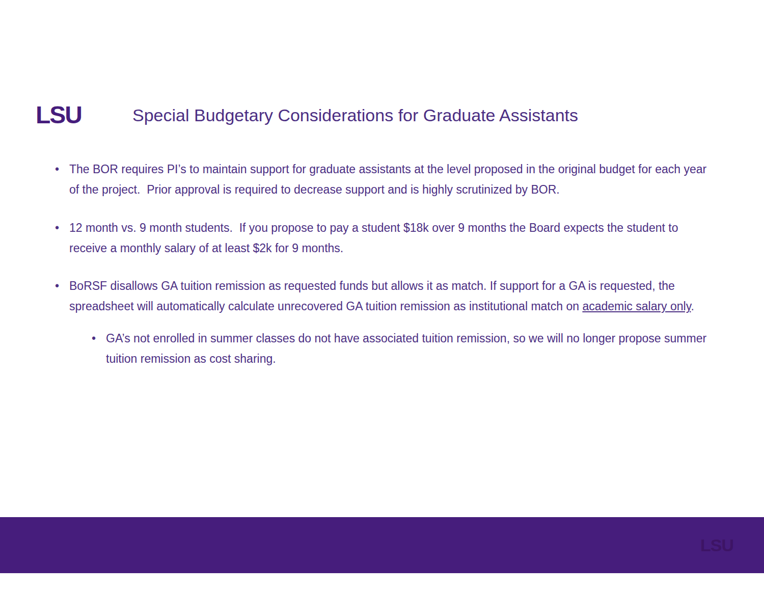LSU
Special Budgetary Considerations for Graduate Assistants
The BOR requires PI’s to maintain support for graduate assistants at the level proposed in the original budget for each year of the project. Prior approval is required to decrease support and is highly scrutinized by BOR.
12 month vs. 9 month students. If you propose to pay a student $18k over 9 months the Board expects the student to receive a monthly salary of at least $2k for 9 months.
BoRSF disallows GA tuition remission as requested funds but allows it as match. If support for a GA is requested, the spreadsheet will automatically calculate unrecovered GA tuition remission as institutional match on academic salary only.
GA’s not enrolled in summer classes do not have associated tuition remission, so we will no longer propose summer tuition remission as cost sharing.
LSU